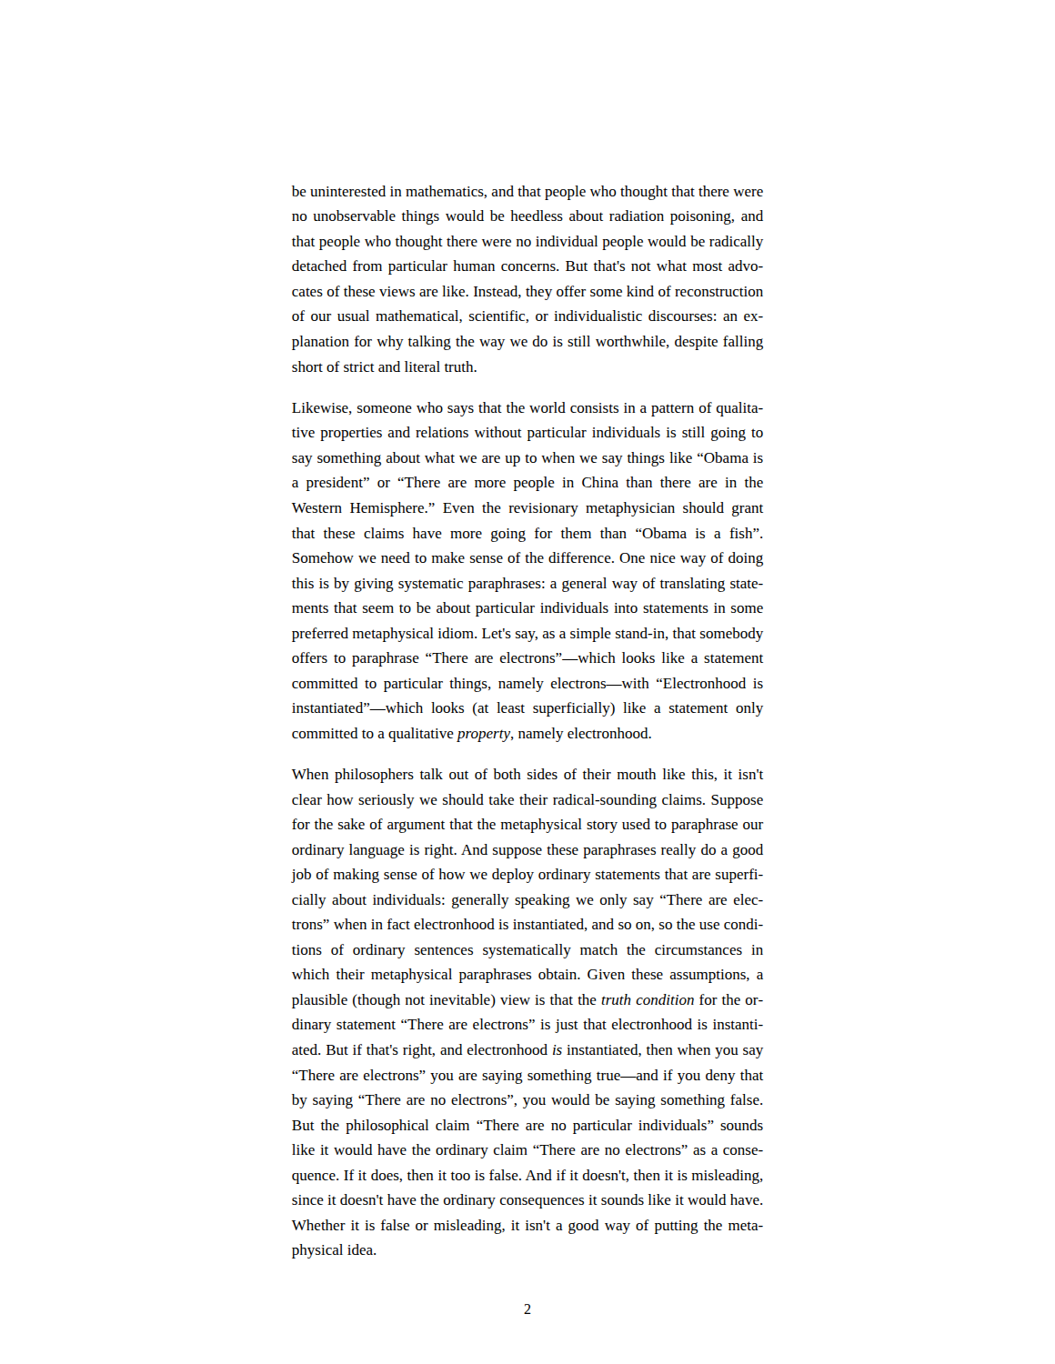be uninterested in mathematics, and that people who thought that there were no unobservable things would be heedless about radiation poisoning, and that people who thought there were no individual people would be radically detached from particular human concerns. But that's not what most advocates of these views are like. Instead, they offer some kind of reconstruction of our usual mathematical, scientific, or individualistic discourses: an explanation for why talking the way we do is still worthwhile, despite falling short of strict and literal truth.
Likewise, someone who says that the world consists in a pattern of qualitative properties and relations without particular individuals is still going to say something about what we are up to when we say things like “Obama is a president” or “There are more people in China than there are in the Western Hemisphere.” Even the revisionary metaphysician should grant that these claims have more going for them than “Obama is a fish”. Somehow we need to make sense of the difference. One nice way of doing this is by giving systematic paraphrases: a general way of translating statements that seem to be about particular individuals into statements in some preferred metaphysical idiom. Let's say, as a simple stand-in, that somebody offers to paraphrase “There are electrons”—which looks like a statement committed to particular things, namely electrons—with “Electronhood is instantiated”—which looks (at least superficially) like a statement only committed to a qualitative property, namely electronhood.
When philosophers talk out of both sides of their mouth like this, it isn't clear how seriously we should take their radical-sounding claims. Suppose for the sake of argument that the metaphysical story used to paraphrase our ordinary language is right. And suppose these paraphrases really do a good job of making sense of how we deploy ordinary statements that are superficially about individuals: generally speaking we only say “There are electrons” when in fact electronhood is instantiated, and so on, so the use conditions of ordinary sentences systematically match the circumstances in which their metaphysical paraphrases obtain. Given these assumptions, a plausible (though not inevitable) view is that the truth condition for the ordinary statement “There are electrons” is just that electronhood is instantiated. But if that's right, and electronhood is instantiated, then when you say “There are electrons” you are saying something true—and if you deny that by saying “There are no electrons”, you would be saying something false. But the philosophical claim “There are no particular individuals” sounds like it would have the ordinary claim “There are no electrons” as a consequence. If it does, then it too is false. And if it doesn't, then it is misleading, since it doesn't have the ordinary consequences it sounds like it would have. Whether it is false or misleading, it isn't a good way of putting the metaphysical idea.
2